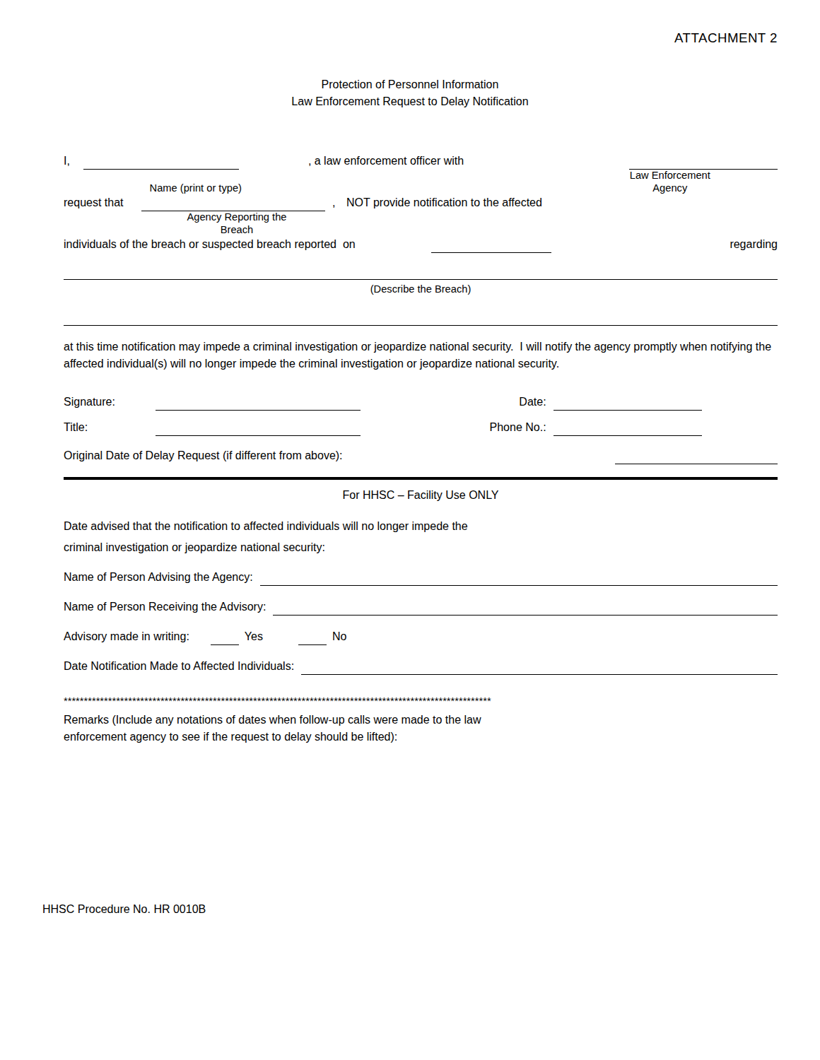ATTACHMENT 2
Protection of Personnel Information
Law Enforcement Request to Delay Notification
| I, | | , a law enforcement officer with | |
| | Name (print or type) | | Law Enforcement Agency |
| request that | | , | NOT provide notification to the affected |
| | Agency Reporting the Breach | | |
| individuals of the breach or suspected breach reported on | | regarding |
(Describe the Breach)
at this time notification may impede a criminal investigation or jeopardize national security. I will notify the agency promptly when notifying the affected individual(s) will no longer impede the criminal investigation or jeopardize national security.
| Signature: | | Date: | |
| Title: | | Phone No.: | |
Original Date of Delay Request (if different from above):
For HHSC – Facility Use ONLY
Date advised that the notification to affected individuals will no longer impede the
criminal investigation or jeopardize national security:
Name of Person Advising the Agency:
Name of Person Receiving the Advisory:
Advisory made in writing: Yes No
Date Notification Made to Affected Individuals:
**********************************************************************************************************
Remarks (Include any notations of dates when follow-up calls were made to the law
enforcement agency to see if the request to delay should be lifted):
HHSC Procedure No. HR 0010B